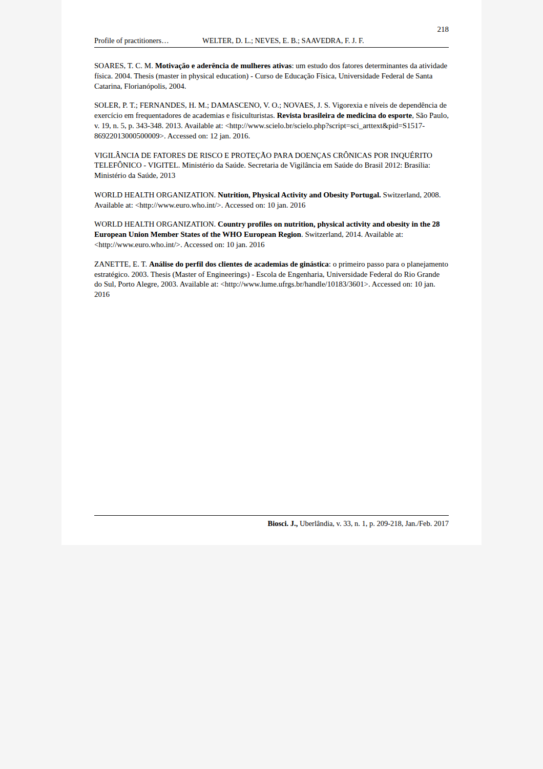218
Profile of practitioners… WELTER, D. L.; NEVES, E. B.; SAAVEDRA, F. J. F.
SOARES, T. C. M. Motivação e aderência de mulheres ativas: um estudo dos fatores determinantes da atividade física. 2004. Thesis (master in physical education) - Curso de Educação Física, Universidade Federal de Santa Catarina, Florianópolis, 2004.
SOLER, P. T.; FERNANDES, H. M.; DAMASCENO, V. O.; NOVAES, J. S. Vigorexia e níveis de dependência de exercício em frequentadores de academias e fisiculturistas. Revista brasileira de medicina do esporte, São Paulo, v. 19, n. 5, p. 343-348. 2013. Available at: <http://www.scielo.br/scielo.php?script=sci_arttext&pid=S1517-86922013000500009>. Accessed on: 12 jan. 2016.
VIGILÂNCIA DE FATORES DE RISCO E PROTEÇÃO PARA DOENÇAS CRÔNICAS POR INQUÉRITO TELEFÔNICO - VIGITEL. Ministério da Saúde. Secretaria de Vigilância em Saúde do Brasil 2012: Brasília: Ministério da Saúde, 2013
WORLD HEALTH ORGANIZATION. Nutrition, Physical Activity and Obesity Portugal. Switzerland, 2008. Available at: <http://www.euro.who.int/>. Accessed on: 10 jan. 2016
WORLD HEALTH ORGANIZATION. Country profiles on nutrition, physical activity and obesity in the 28 European Union Member States of the WHO European Region. Switzerland, 2014. Available at: <http://www.euro.who.int/>. Accessed on: 10 jan. 2016
ZANETTE, E. T. Análise do perfil dos clientes de academias de ginástica: o primeiro passo para o planejamento estratégico. 2003. Thesis (Master of Engineerings) - Escola de Engenharia, Universidade Federal do Rio Grande do Sul, Porto Alegre, 2003. Available at: <http://www.lume.ufrgs.br/handle/10183/3601>. Accessed on: 10 jan. 2016
Biosci. J., Uberlândia, v. 33, n. 1, p. 209-218, Jan./Feb. 2017